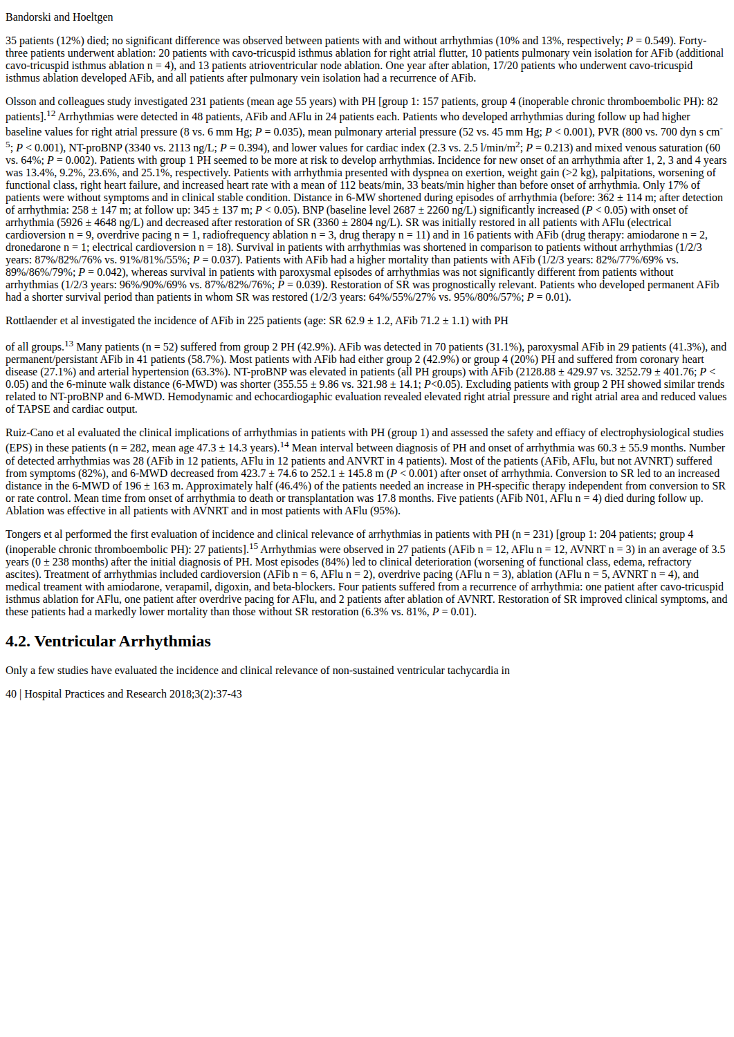Bandorski and Hoeltgen
35 patients (12%) died; no significant difference was observed between patients with and without arrhythmias (10% and 13%, respectively; P = 0.549). Forty-three patients underwent ablation: 20 patients with cavo-tricuspid isthmus ablation for right atrial flutter, 10 patients pulmonary vein isolation for AFib (additional cavo-tricuspid isthmus ablation n = 4), and 13 patients atrioventricular node ablation. One year after ablation, 17/20 patients who underwent cavo-tricuspid isthmus ablation developed AFib, and all patients after pulmonary vein isolation had a recurrence of AFib.
Olsson and colleagues study investigated 231 patients (mean age 55 years) with PH [group 1: 157 patients, group 4 (inoperable chronic thromboembolic PH): 82 patients].12 Arrhythmias were detected in 48 patients, AFib and AFlu in 24 patients each. Patients who developed arrhythmias during follow up had higher baseline values for right atrial pressure (8 vs. 6 mm Hg; P = 0.035), mean pulmonary arterial pressure (52 vs. 45 mm Hg; P < 0.001), PVR (800 vs. 700 dyn s cm-5; P < 0.001), NT-proBNP (3340 vs. 2113 ng/L; P = 0.394), and lower values for cardiac index (2.3 vs. 2.5 l/min/m2; P = 0.213) and mixed venous saturation (60 vs. 64%; P = 0.002). Patients with group 1 PH seemed to be more at risk to develop arrhythmias. Incidence for new onset of an arrhythmia after 1, 2, 3 and 4 years was 13.4%, 9.2%, 23.6%, and 25.1%, respectively. Patients with arrhythmia presented with dyspnea on exertion, weight gain (>2 kg), palpitations, worsening of functional class, right heart failure, and increased heart rate with a mean of 112 beats/min, 33 beats/min higher than before onset of arrhythmia. Only 17% of patients were without symptoms and in clinical stable condition. Distance in 6-MW shortened during episodes of arrhythmia (before: 362 ± 114 m; after detection of arrhythmia: 258 ± 147 m; at follow up: 345 ± 137 m; P < 0.05). BNP (baseline level 2687 ± 2260 ng/L) significantly increased (P < 0.05) with onset of arrhythmia (5926 ± 4648 ng/L) and decreased after restoration of SR (3360 ± 2804 ng/L). SR was initially restored in all patients with AFlu (electrical cardioversion n = 9, overdrive pacing n = 1, radiofrequency ablation n = 3, drug therapy n = 11) and in 16 patients with AFib (drug therapy: amiodarone n = 2, dronedarone n = 1; electrical cardioversion n = 18). Survival in patients with arrhythmias was shortened in comparison to patients without arrhythmias (1/2/3 years: 87%/82%/76% vs. 91%/81%/55%; P = 0.037). Patients with AFib had a higher mortality than patients with AFib (1/2/3 years: 82%/77%/69% vs. 89%/86%/79%; P = 0.042), whereas survival in patients with paroxysmal episodes of arrhythmias was not significantly different from patients without arrhythmias (1/2/3 years: 96%/90%/69% vs. 87%/82%/76%; P = 0.039). Restoration of SR was prognostically relevant. Patients who developed permanent AFib had a shorter survival period than patients in whom SR was restored (1/2/3 years: 64%/55%/27% vs. 95%/80%/57%; P = 0.01).
Rottlaender et al investigated the incidence of AFib in 225 patients (age: SR 62.9 ± 1.2, AFib 71.2 ± 1.1) with PH
of all groups.13 Many patients (n = 52) suffered from group 2 PH (42.9%). AFib was detected in 70 patients (31.1%), paroxysmal AFib in 29 patients (41.3%), and permanent/persistant AFib in 41 patients (58.7%). Most patients with AFib had either group 2 (42.9%) or group 4 (20%) PH and suffered from coronary heart disease (27.1%) and arterial hypertension (63.3%). NT-proBNP was elevated in patients (all PH groups) with AFib (2128.88 ± 429.97 vs. 3252.79 ± 401.76; P < 0.05) and the 6-minute walk distance (6-MWD) was shorter (355.55 ± 9.86 vs. 321.98 ± 14.1; P<0.05). Excluding patients with group 2 PH showed similar trends related to NT-proBNP and 6-MWD. Hemodynamic and echocardiogaphic evaluation revealed elevated right atrial pressure and right atrial area and reduced values of TAPSE and cardiac output.
Ruiz-Cano et al evaluated the clinical implications of arrhythmias in patients with PH (group 1) and assessed the safety and effiacy of electrophysiological studies (EPS) in these patients (n = 282, mean age 47.3 ± 14.3 years).14 Mean interval between diagnosis of PH and onset of arrhythmia was 60.3 ± 55.9 months. Number of detected arrhythmias was 28 (AFib in 12 patients, AFlu in 12 patients and ANVRT in 4 patients). Most of the patients (AFib, AFlu, but not AVNRT) suffered from symptoms (82%), and 6-MWD decreased from 423.7 ± 74.6 to 252.1 ± 145.8 m (P < 0.001) after onset of arrhythmia. Conversion to SR led to an increased distance in the 6-MWD of 196 ± 163 m. Approximately half (46.4%) of the patients needed an increase in PH-specific therapy independent from conversion to SR or rate control. Mean time from onset of arrhythmia to death or transplantation was 17.8 months. Five patients (AFib N01, AFlu n = 4) died during follow up. Ablation was effective in all patients with AVNRT and in most patients with AFlu (95%).
Tongers et al performed the first evaluation of incidence and clinical relevance of arrhythmias in patients with PH (n = 231) [group 1: 204 patients; group 4 (inoperable chronic thromboembolic PH): 27 patients].15 Arrhythmias were observed in 27 patients (AFib n = 12, AFlu n = 12, AVNRT n = 3) in an average of 3.5 years (0 ± 238 months) after the initial diagnosis of PH. Most episodes (84%) led to clinical deterioration (worsening of functional class, edema, refractory ascites). Treatment of arrhythmias included cardioversion (AFib n = 6, AFlu n = 2), overdrive pacing (AFlu n = 3), ablation (AFlu n = 5, AVNRT n = 4), and medical treament with amiodarone, verapamil, digoxin, and beta-blockers. Four patients suffered from a recurrence of arrhythmia: one patient after cavo-tricuspid isthmus ablation for AFlu, one patient after overdrive pacing for AFlu, and 2 patients after ablation of AVNRT. Restoration of SR improved clinical symptoms, and these patients had a markedly lower mortality than those without SR restoration (6.3% vs. 81%, P = 0.01).
4.2. Ventricular Arrhythmias
Only a few studies have evaluated the incidence and clinical relevance of non-sustained ventricular tachycardia in
40 | Hospital Practices and Research 2018;3(2):37-43